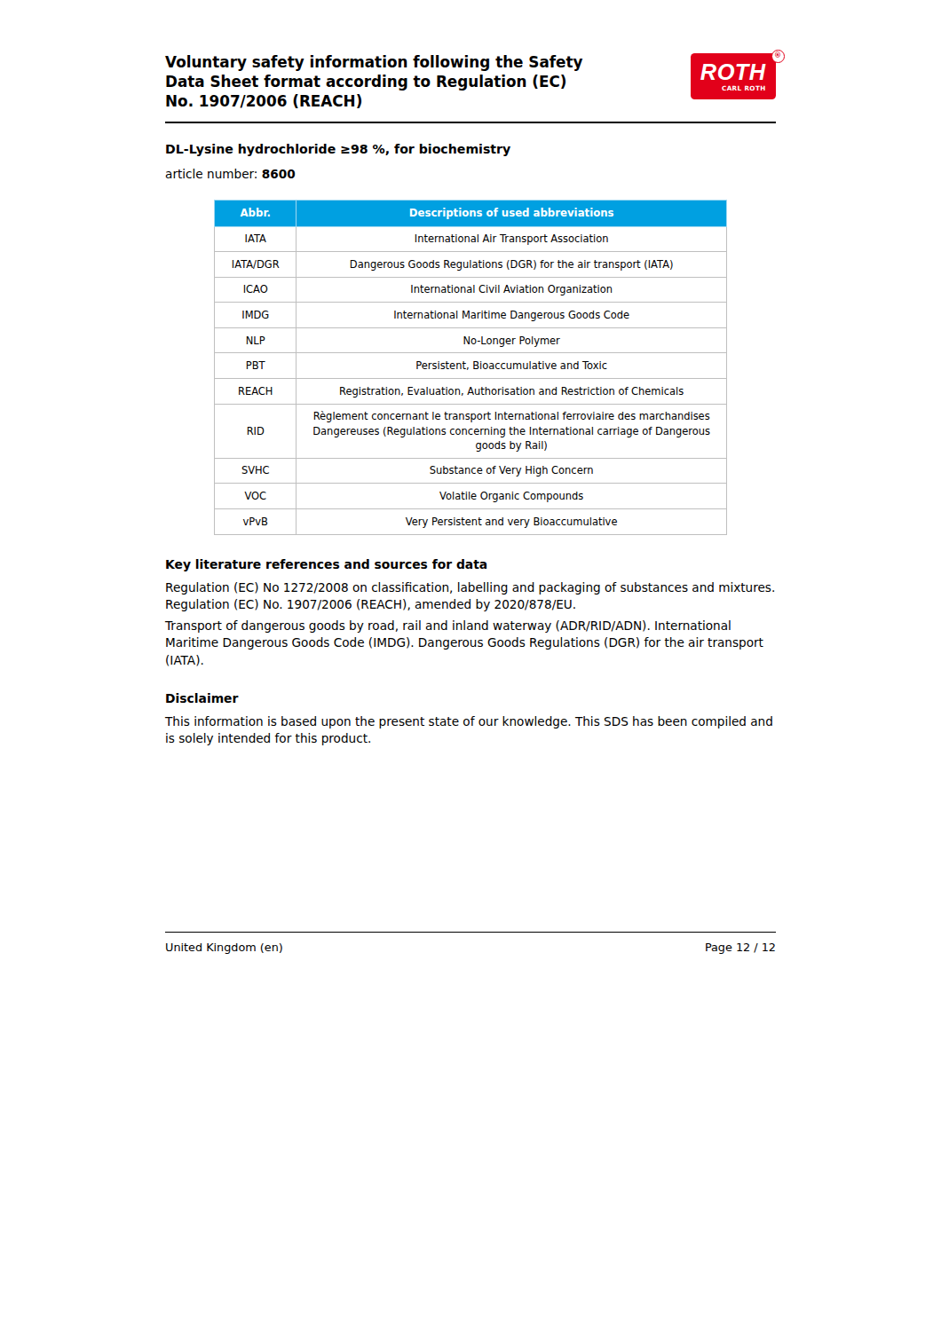Voluntary safety information following the Safety Data Sheet format according to Regulation (EC) No. 1907/2006 (REACH)
® ROTH Carl Roth
DL-Lysine hydrochloride ≥98 %, for biochemistry
article number: 8600
| Abbr. | Descriptions of used abbreviations |
| --- | --- |
| IATA | International Air Transport Association |
| IATA/DGR | Dangerous Goods Regulations (DGR) for the air transport (IATA) |
| ICAO | International Civil Aviation Organization |
| IMDG | International Maritime Dangerous Goods Code |
| NLP | No-Longer Polymer |
| PBT | Persistent, Bioaccumulative and Toxic |
| REACH | Registration, Evaluation, Authorisation and Restriction of Chemicals |
| RID | Règlement concernant le transport International ferroviaire des marchandises Dangereuses (Regulations concerning the International carriage of Dangerous goods by Rail) |
| SVHC | Substance of Very High Concern |
| VOC | Volatile Organic Compounds |
| vPvB | Very Persistent and very Bioaccumulative |
Key literature references and sources for data
Regulation (EC) No 1272/2008 on classification, labelling and packaging of substances and mixtures. Regulation (EC) No. 1907/2006 (REACH), amended by 2020/878/EU.
Transport of dangerous goods by road, rail and inland waterway (ADR/RID/ADN). International Maritime Dangerous Goods Code (IMDG). Dangerous Goods Regulations (DGR) for the air transport (IATA).
Disclaimer
This information is based upon the present state of our knowledge. This SDS has been compiled and is solely intended for this product.
United Kingdom (en)
Page 12 / 12